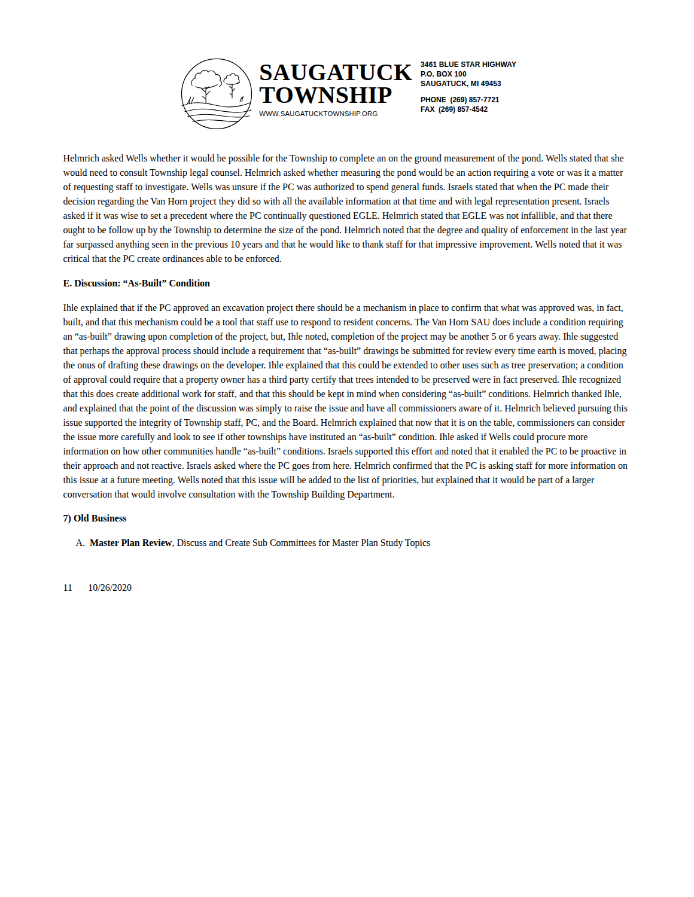SAUGATUCK
TOWNSHIP
WWW.SAUGATUCKTOWNSHIP.ORG
3461 BLUE STAR HIGHWAY
P.O. BOX 100
SAUGATUCK, MI 49453
PHONE (269) 857-7721
FAX (269) 857-4542
Helmrich asked Wells whether it would be possible for the Township to complete an on the ground measurement of the pond. Wells stated that she would need to consult Township legal counsel. Helmrich asked whether measuring the pond would be an action requiring a vote or was it a matter of requesting staff to investigate. Wells was unsure if the PC was authorized to spend general funds. Israels stated that when the PC made their decision regarding the Van Horn project they did so with all the available information at that time and with legal representation present. Israels asked if it was wise to set a precedent where the PC continually questioned EGLE. Helmrich stated that EGLE was not infallible, and that there ought to be follow up by the Township to determine the size of the pond. Helmrich noted that the degree and quality of enforcement in the last year far surpassed anything seen in the previous 10 years and that he would like to thank staff for that impressive improvement. Wells noted that it was critical that the PC create ordinances able to be enforced.
E. Discussion: “As-Built” Condition
Ihle explained that if the PC approved an excavation project there should be a mechanism in place to confirm that what was approved was, in fact, built, and that this mechanism could be a tool that staff use to respond to resident concerns. The Van Horn SAU does include a condition requiring an “as-built” drawing upon completion of the project, but, Ihle noted, completion of the project may be another 5 or 6 years away. Ihle suggested that perhaps the approval process should include a requirement that “as-built” drawings be submitted for review every time earth is moved, placing the onus of drafting these drawings on the developer. Ihle explained that this could be extended to other uses such as tree preservation; a condition of approval could require that a property owner has a third party certify that trees intended to be preserved were in fact preserved. Ihle recognized that this does create additional work for staff, and that this should be kept in mind when considering “as-built” conditions. Helmrich thanked Ihle, and explained that the point of the discussion was simply to raise the issue and have all commissioners aware of it. Helmrich believed pursuing this issue supported the integrity of Township staff, PC, and the Board. Helmrich explained that now that it is on the table, commissioners can consider the issue more carefully and look to see if other townships have instituted an “as-built” condition. Ihle asked if Wells could procure more information on how other communities handle “as-built” conditions. Israels supported this effort and noted that it enabled the PC to be proactive in their approach and not reactive. Israels asked where the PC goes from here. Helmrich confirmed that the PC is asking staff for more information on this issue at a future meeting. Wells noted that this issue will be added to the list of priorities, but explained that it would be part of a larger conversation that would involve consultation with the Township Building Department.
7) Old Business
A. Master Plan Review, Discuss and Create Sub Committees for Master Plan Study Topics
1110/26/2020